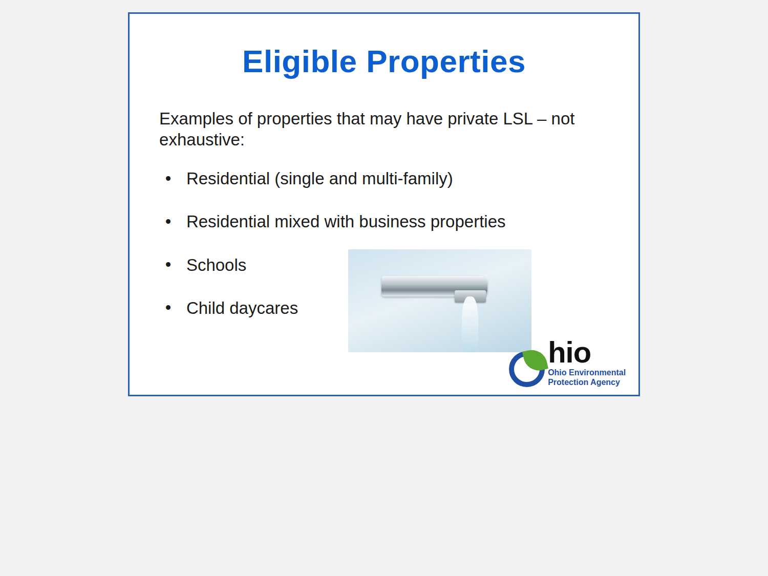Eligible Properties
Examples of properties that may have private LSL – not exhaustive:
Residential (single and multi-family)
Residential mixed with business properties
Schools
Child daycares
hio
Ohio Environmental
Protection Agency